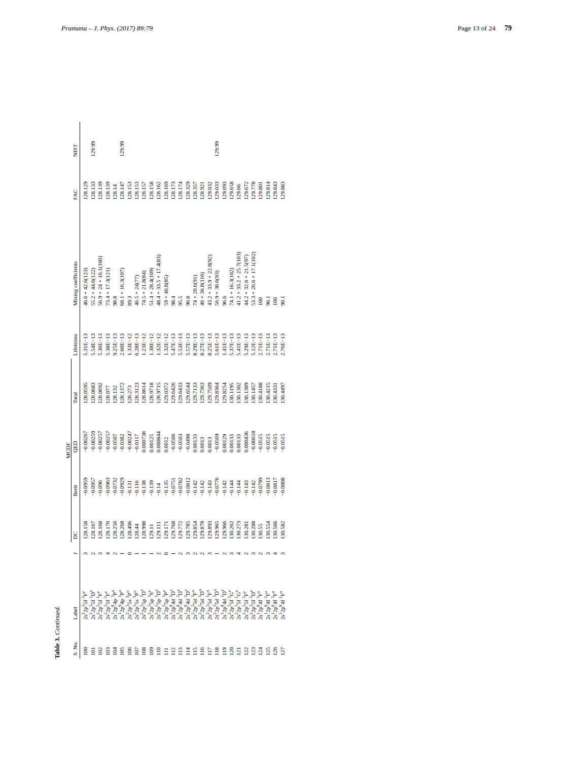Pramana – J. Phys. (2017) 89:79
Page 13 of 24 79
Table 3. Continued.
| | | | MCDF | | | | |
| --- | --- | --- | --- | --- | --- | --- | --- |
| S. No. | Label | J | DC | Breit | QED | Total | Lifetimes | Mixing coefficients | FAC | NIST |
| 100 | 2s 2 2p 5 5f 3 F e | 3 | 128.158 | −0.0959 | −0.00267 | 128.0595 | 5.31E−13 | 46.6 + 42.6(123) | 128.129 | |
| 101 | 2s 2 2p 5 5f 1 D e | 2 | 128.167 | −0.0957 | −0.00259 | 128.0683 | 5.54E−13 | 55.2 + 44.6(122) | 128.133 | 129.99 |
| 102 | 2s 2 2p 5 5f 1 F e | 3 | 128.168 | −0.096 | −0.00257 | 128.0692 | 5.36E−13 | 56.9 + 24 + 16.1(100) | 128.139 | |
| 103 | 2s 2 2p 5 5f 3 F e | 4 | 128.176 | −0.0963 | −0.00257 | 128.077 | 5.38E−13 | 73.4 + 17.3(121) | 128.139 | |
| 104 | 2s 1 2p 6 4p 3 P o | 2 | 128.256 | −0.0732 | −0.0507 | 128.132 | 9.25E−13 | 98.8 | 128.14 | |
| 105 | 2s 1 2p 6 4p 1 P o | 1 | 128.268 | −0.0929 | −0.0382 | 128.1372 | 2.60E−13 | 68.1 + 16.3(107) | 128.147 | 129.99 |
| 106 | 2s 2 2p 5 5s 3 P o | 0 | 128.406 | −0.131 | −0.00247 | 128.273 | 1.33E−12 | 89.3 | 128.153 | |
| 107 | 2s 2 2p 5 5s 3 P o | 1 | 128.44 | −0.116 | −0.0117 | 128.3123 | 6.28E−13 | 46.5 + 24(77) | 128.153 | |
| 108 | 2s 2 2p 5 5p 3 D e | 1 | 128.998 | −0.138 | 0.000738 | 128.8614 | 1.23E−12 | 74.5 + 21.8(84) | 128.157 | |
| 109 | 2s 2 2p 5 5p 3 S e | 1 | 129.11 | −0.139 | 0.00125 | 128.9718 | 1.38E−12 | 51.4 + 28.4(109) | 128.158 | |
| 110 | 2s 2 2p 5 5p 1 D e | 2 | 129.111 | −0.14 | 0.000844 | 128.9715 | 1.32E−12 | 48.4 + 33.5 + 17.4(83) | 128.162 | |
| 111 | 2s 2 2p 5 5p 3 P e | 0 | 129.171 | −0.135 | 0.0012 | 129.0372 | 1.32E−12 | 59 + 40.8(85) | 128.169 | |
| 112 | 2s 1 2p 6 4d 3 D e | 1 | 129.768 | −0.0751 | −0.0506 | 129.6426 | 5.47E−13 | 98.4 | 128.173 | |
| 113 | 2s 1 2p 6 4d 3 D e | 2 | 129.772 | −0.0782 | −0.0503 | 129.6433 | 5.53E−13 | 95.5 | 128.174 | |
| 114 | 2s 1 2p 6 4d 3 D e | 3 | 129.785 | −0.0812 | −0.0498 | 129.6544 | 5.57E−13 | 96.8 | 128.329 | |
| 115 | 2s 2 2p 5 5d 3 F o | 2 | 129.854 | −0.142 | 0.00133 | 129.7133 | 8.29E−13 | 74 + 20.6(91) | 128.357 | |
| 116 | 2s 2 2p 5 5d 3 D o | 2 | 129.878 | −0.142 | 0.0013 | 129.7363 | 8.27E−13 | 46 + 36.8(116) | 128.921 | |
| 117 | 2s 2 2p 5 5d 1 F o | 3 | 129.893 | −0.143 | 0.0013 | 129.7509 | 8.25E−13 | 43.2 + 33.9 + 22.8(92) | 129.032 | |
| 118 | 2s 2 2p 5 5d 3 D o | 1 | 129.965 | −0.0776 | −0.0509 | 129.8364 | 5.61E−13 | 56.9 + 38.6(93) | 129.033 | 129.99 |
| 119 | 2s 1 2p 6 4d 1 D e | 2 | 129.966 | −0.142 | 0.00129 | 129.8254 | 1.41E−13 | 96.6 | 129.093 | |
| 120 | 2s 2 2p 5 5f 3 G e | 3 | 130.262 | −0.144 | 0.00133 | 130.1195 | 5.37E−13 | 74.1 + 16.3(102) | 129.658 | |
| 121 | 2s 2 2p 5 5f 1 G e | 4 | 130.273 | −0.144 | 0.00133 | 130.1302 | 5.41E−13 | 41.2 + 33.2 + 25.7(103) | 129.66 | |
| 122 | 2s 2 2p 5 5f 3 F e | 2 | 130.281 | −0.143 | 0.000436 | 130.1389 | 5.29E−13 | 44.2 + 32.6 + 21.5(97) | 129.672 | |
| 123 | 2s 2 2p 5 5f 3 D e | 3 | 130.288 | −0.142 | −0.00018 | 130.1457 | 5.12E−13 | 53.3 + 26.6 + 17.1(102) | 129.778 | |
| 124 | 2s 1 2p 6 4f 3 F o | 2 | 130.55 | −0.0799 | −0.0515 | 130.4188 | 2.71E−13 | 100 | 129.801 | |
| 125 | 2s 1 2p 6 4f 3 F o | 3 | 130.554 | −0.0813 | −0.0515 | 130.4215 | 2.71E−13 | 90.1 | 129.814 | |
| 126 | 2s 1 2p 6 4f 3 F o | 4 | 130.566 | −0.0817 | −0.0515 | 130.4331 | 2.71E−13 | 100 | 129.843 | |
| 127 | 2s 1 2p 6 4f 1 F o | 3 | 130.582 | −0.0808 | −0.0515 | 130.4497 | 2.76E−13 | 90.1 | 129.883 | |